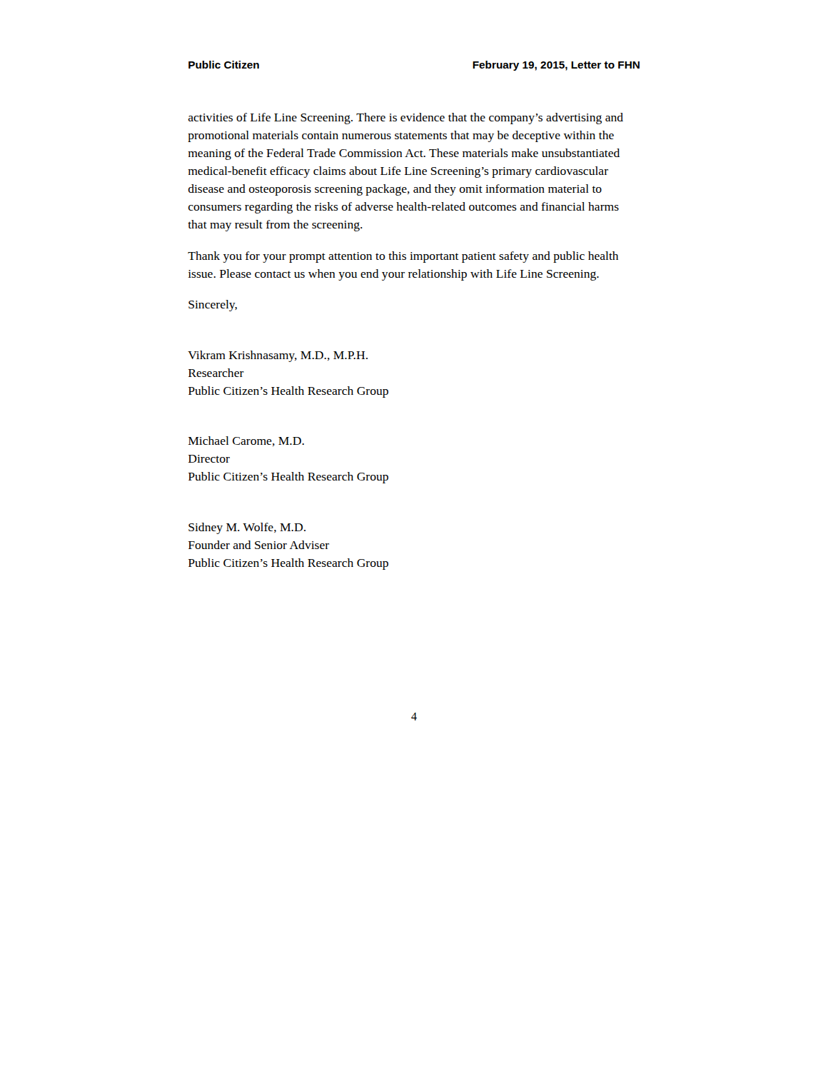Public Citizen
February 19, 2015, Letter to FHN
activities of Life Line Screening. There is evidence that the company’s advertising and promotional materials contain numerous statements that may be deceptive within the meaning of the Federal Trade Commission Act. These materials make unsubstantiated medical-benefit efficacy claims about Life Line Screening’s primary cardiovascular disease and osteoporosis screening package, and they omit information material to consumers regarding the risks of adverse health-related outcomes and financial harms that may result from the screening.
Thank you for your prompt attention to this important patient safety and public health issue. Please contact us when you end your relationship with Life Line Screening.
Sincerely,
Vikram Krishnasamy, M.D., M.P.H.
Researcher
Public Citizen’s Health Research Group
Michael Carome, M.D.
Director
Public Citizen’s Health Research Group
Sidney M. Wolfe, M.D.
Founder and Senior Adviser
Public Citizen’s Health Research Group
4